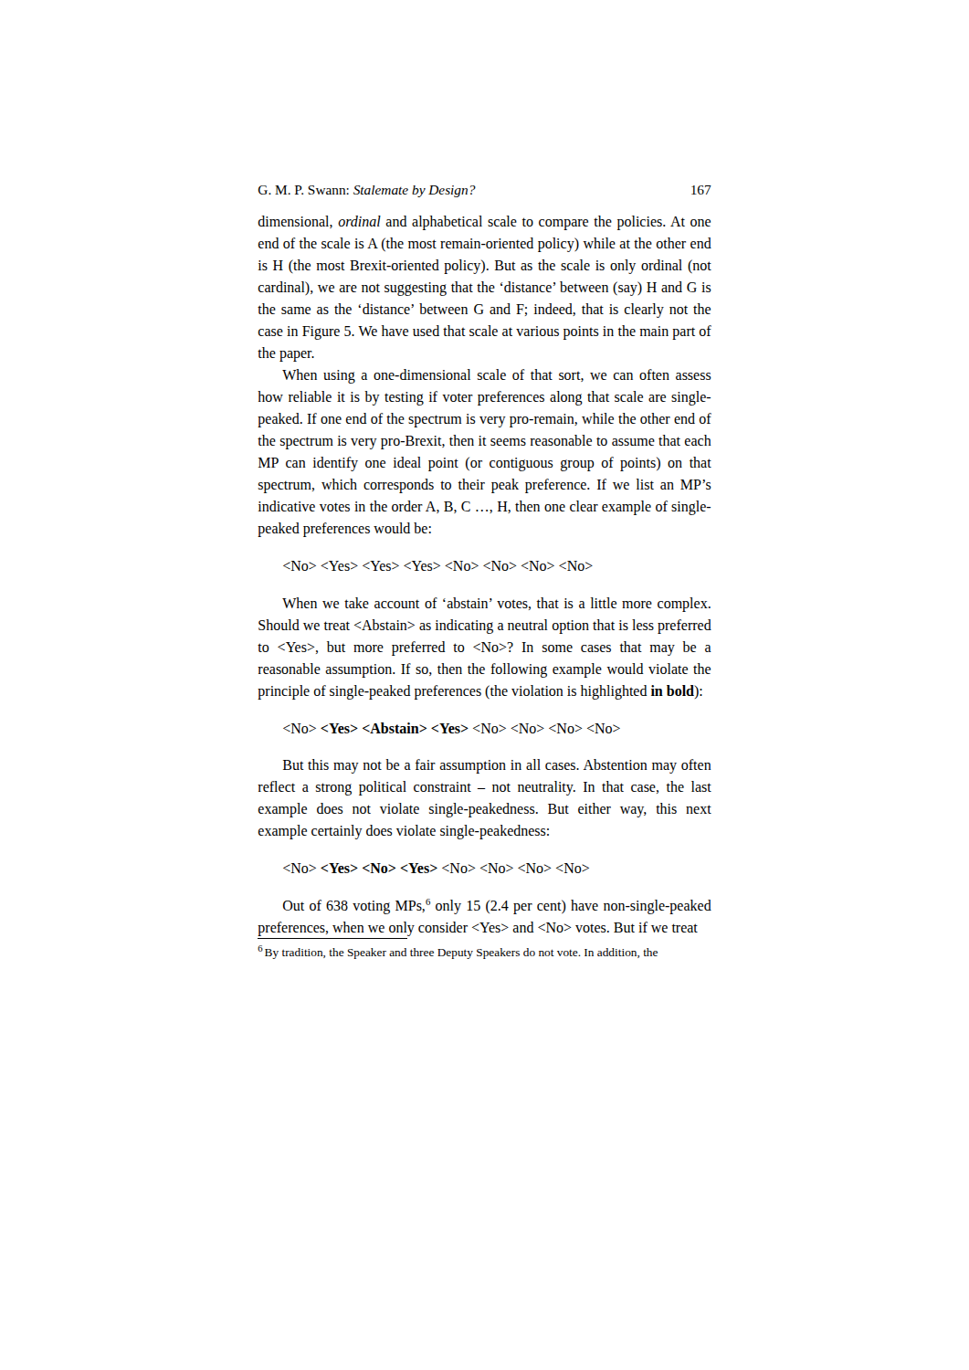G. M. P. Swann: Stalemate by Design?
167
dimensional, ordinal and alphabetical scale to compare the policies. At one end of the scale is A (the most remain-oriented policy) while at the other end is H (the most Brexit-oriented policy). But as the scale is only ordinal (not cardinal), we are not suggesting that the ‘distance’ between (say) H and G is the same as the ‘distance’ between G and F; indeed, that is clearly not the case in Figure 5. We have used that scale at various points in the main part of the paper.
When using a one-dimensional scale of that sort, we can often assess how reliable it is by testing if voter preferences along that scale are single-peaked. If one end of the spectrum is very pro-remain, while the other end of the spectrum is very pro-Brexit, then it seems reasonable to assume that each MP can identify one ideal point (or contiguous group of points) on that spectrum, which corresponds to their peak preference. If we list an MP’s indicative votes in the order A, B, C …, H, then one clear example of single-peaked preferences would be:
<No> <Yes> <Yes> <Yes> <No> <No> <No> <No>
When we take account of ‘abstain’ votes, that is a little more complex. Should we treat <Abstain> as indicating a neutral option that is less preferred to <Yes>, but more preferred to <No>? In some cases that may be a reasonable assumption. If so, then the following example would violate the principle of single-peaked preferences (the violation is highlighted in bold):
<No> <Yes> <Abstain> <Yes> <No> <No> <No> <No>
But this may not be a fair assumption in all cases. Abstention may often reflect a strong political constraint – not neutrality. In that case, the last example does not violate single-peakedness. But either way, this next example certainly does violate single-peakedness:
<No> <Yes> <No> <Yes> <No> <No> <No> <No>
Out of 638 voting MPs,6 only 15 (2.4 per cent) have non-single-peaked preferences, when we only consider <Yes> and <No> votes. But if we treat
6By tradition, the Speaker and three Deputy Speakers do not vote. In addition, the